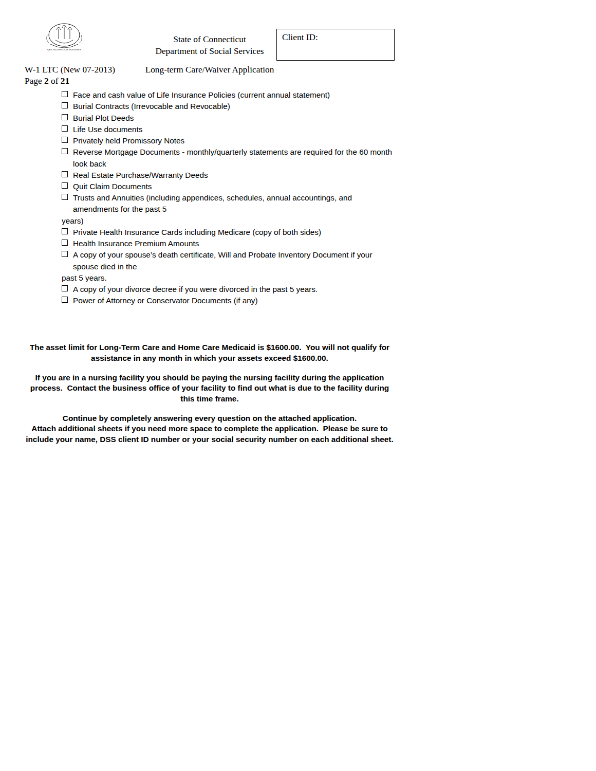QUI TRANSTULIT SUSTINET
State of Connecticut
Department of Social Services
Client ID:
W-1 LTC (New 07-2013) Long-term Care/Waiver Application
Page 2 of 21
Face and cash value of Life Insurance Policies (current annual statement)
Burial Contracts (Irrevocable and Revocable)
Burial Plot Deeds
Life Use documents
Privately held Promissory Notes
Reverse Mortgage Documents - monthly/quarterly statements are required for the 60 month look back
Real Estate Purchase/Warranty Deeds
Quit Claim Documents
Trusts and Annuities (including appendices, schedules, annual accountings, and amendments for the past 5
years)
Private Health Insurance Cards including Medicare (copy of both sides)
Health Insurance Premium Amounts
A copy of your spouse’s death certificate, Will and Probate Inventory Document if your spouse died in the
past 5 years.
A copy of your divorce decree if you were divorced in the past 5 years.
Power of Attorney or Conservator Documents (if any)
The asset limit for Long-Term Care and Home Care Medicaid is $1600.00. You will not qualify for assistance in any month in which your assets exceed $1600.00.
If you are in a nursing facility you should be paying the nursing facility during the application process. Contact the business office of your facility to find out what is due to the facility during this time frame.
Continue by completely answering every question on the attached application.
Attach additional sheets if you need more space to complete the application. Please be sure to include your name, DSS client ID number or your social security number on each additional sheet.